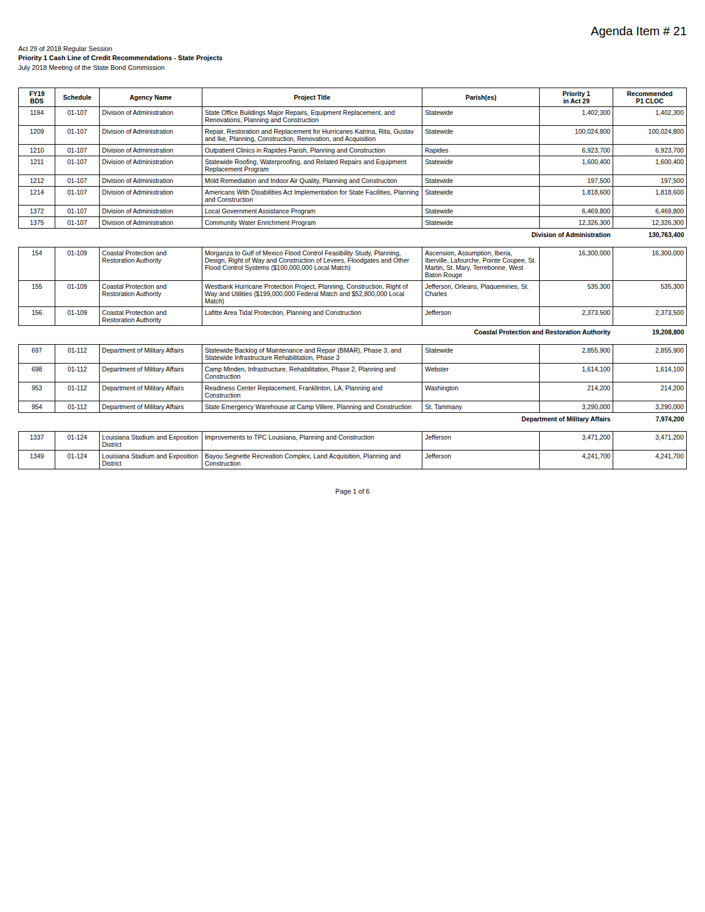Agenda Item # 21
Act 29 of 2018 Regular Session
Priority 1 Cash Line of Credit Recommendations - State Projects
July 2018 Meeting of the State Bond Commission
| FY19 BDS | Schedule | Agency Name | Project Title | Parish(es) | Priority 1 in Act 29 | Recommended P1 CLOC |
| --- | --- | --- | --- | --- | --- | --- |
| 1194 | 01-107 | Division of Administration | State Office Buildings Major Repairs, Equipment Replacement, and Renovations, Planning and Construction | Statewide | 1,402,300 | 1,402,300 |
| 1209 | 01-107 | Division of Administration | Repair, Restoration and Replacement for Hurricanes Katrina, Rita, Gustav and Ike, Planning, Construction, Renovation, and Acquisition | Statewide | 100,024,800 | 100,024,800 |
| 1210 | 01-107 | Division of Administration | Outpatient Clinics in Rapides Parish, Planning and Construction | Rapides | 6,923,700 | 6,923,700 |
| 1211 | 01-107 | Division of Administration | Statewide Roofing, Waterproofing, and Related Repairs and Equipment Replacement Program | Statewide | 1,600,400 | 1,600,400 |
| 1212 | 01-107 | Division of Administration | Mold Remediation and Indoor Air Quality, Planning and Construction | Statewide | 197,500 | 197,500 |
| 1214 | 01-107 | Division of Administration | Americans With Disabilities Act Implementation for State Facilities, Planning and Construction | Statewide | 1,818,600 | 1,818,600 |
| 1372 | 01-107 | Division of Administration | Local Government Assistance Program | Statewide | 6,469,800 | 6,469,800 |
| 1375 | 01-107 | Division of Administration | Community Water Enrichment Program | Statewide | 12,326,300 | 12,326,300 |
| Division of Administration | 130,763,400 |
| 154 | 01-109 | Coastal Protection and Restoration Authority | Morganza to Gulf of Mexico Flood Control Feasibility Study, Planning, Design, Right of Way and Construction of Levees, Floodgates and Other Flood Control Systems ($100,000,000 Local Match) | Ascension, Assumption, Iberia, Iberville, Lafourche, Pointe Coupee, St. Martin, St. Mary, Terrebonne, West Baton Rouge | 16,300,000 | 16,300,000 |
| 155 | 01-109 | Coastal Protection and Restoration Authority | Westbank Hurricane Protection Project, Planning, Construction, Right of Way and Utilities ($199,000,000 Federal Match and $52,800,000 Local Match) | Jefferson, Orleans, Plaquemines, St. Charles | 535,300 | 535,300 |
| 156 | 01-109 | Coastal Protection and Restoration Authority | Lafitte Area Tidal Protection, Planning and Construction | Jefferson | 2,373,500 | 2,373,500 |
| Coastal Protection and Restoration Authority | 19,208,800 |
| 697 | 01-112 | Department of Military Affairs | Statewide Backlog of Maintenance and Repair (BMAR), Phase 3, and Statewide Infrastructure Rehabilitation, Phase 3 | Statewide | 2,855,900 | 2,855,900 |
| 698 | 01-112 | Department of Military Affairs | Camp Minden, Infrastructure, Rehabilitation, Phase 2, Planning and Construction | Webster | 1,614,100 | 1,614,100 |
| 953 | 01-112 | Department of Military Affairs | Readiness Center Replacement, Franklinton, LA, Planning and Construction | Washington | 214,200 | 214,200 |
| 954 | 01-112 | Department of Military Affairs | State Emergency Warehouse at Camp Villere, Planning and Construction | St. Tammany | 3,290,000 | 3,290,000 |
| Department of Military Affairs | 7,974,200 |
| 1337 | 01-124 | Louisiana Stadium and Exposition District | Improvements to TPC Louisiana, Planning and Construction | Jefferson | 3,471,200 | 3,471,200 |
| 1349 | 01-124 | Louisiana Stadium and Exposition District | Bayou Segnette Recreation Complex, Land Acquisition, Planning and Construction | Jefferson | 4,241,700 | 4,241,700 |
Page 1 of 6